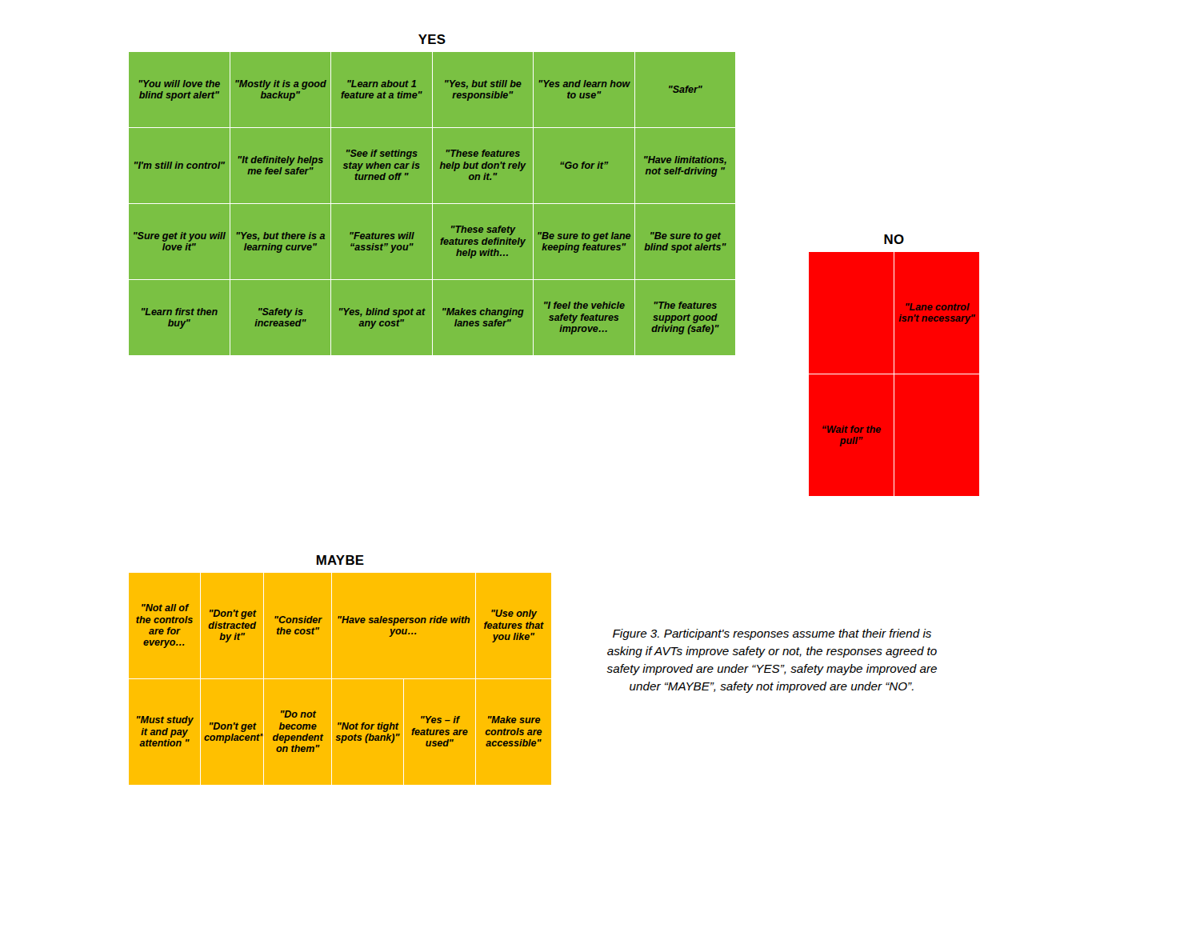YES
| "You will love the blind sport alert" | "Mostly it is a good backup" | "Learn about 1 feature at a time" | "Yes, but still be responsible" | "Yes and learn how to use" | "Safer" |
| "I'm still in control" | "It definitely helps me feel safer" | "See if settings stay when car is turned off " | "These features help but don't rely on it." | “Go for it” | "Have limitations, not self-driving " |
| "Sure get it you will love it" | "Yes, but there is a learning curve" | "Features will “assist” you" | "These safety features definitely help with… | "Be sure to get lane keeping features" | "Be sure to get blind spot alerts" |
| "Learn first then buy" | "Safety is increased" | "Yes, blind spot at any cost" | "Makes changing lanes safer" | "I feel the vehicle safety features improve… | "The features support good driving (safe)" |
NO
| | "Lane control isn't necessary" |
| “Wait for the pull” | |
MAYBE
| "Not all of the controls are for everyo… | "Don't get distracted by it" | "Consider the cost" | "Have salesperson ride with you… | "Use only features that you like" |
| "Must study it and pay attention " | "Don't get complacent" | "Do not become dependent on them" | "Not for tight spots (bank)" | "Yes – if features are used" | "Make sure controls are accessible" |
Figure 3. Participant's responses assume that their friend is asking if AVTs improve safety or not, the responses agreed to safety improved are under “YES”, safety maybe improved are under “MAYBE”, safety not improved are under “NO”.